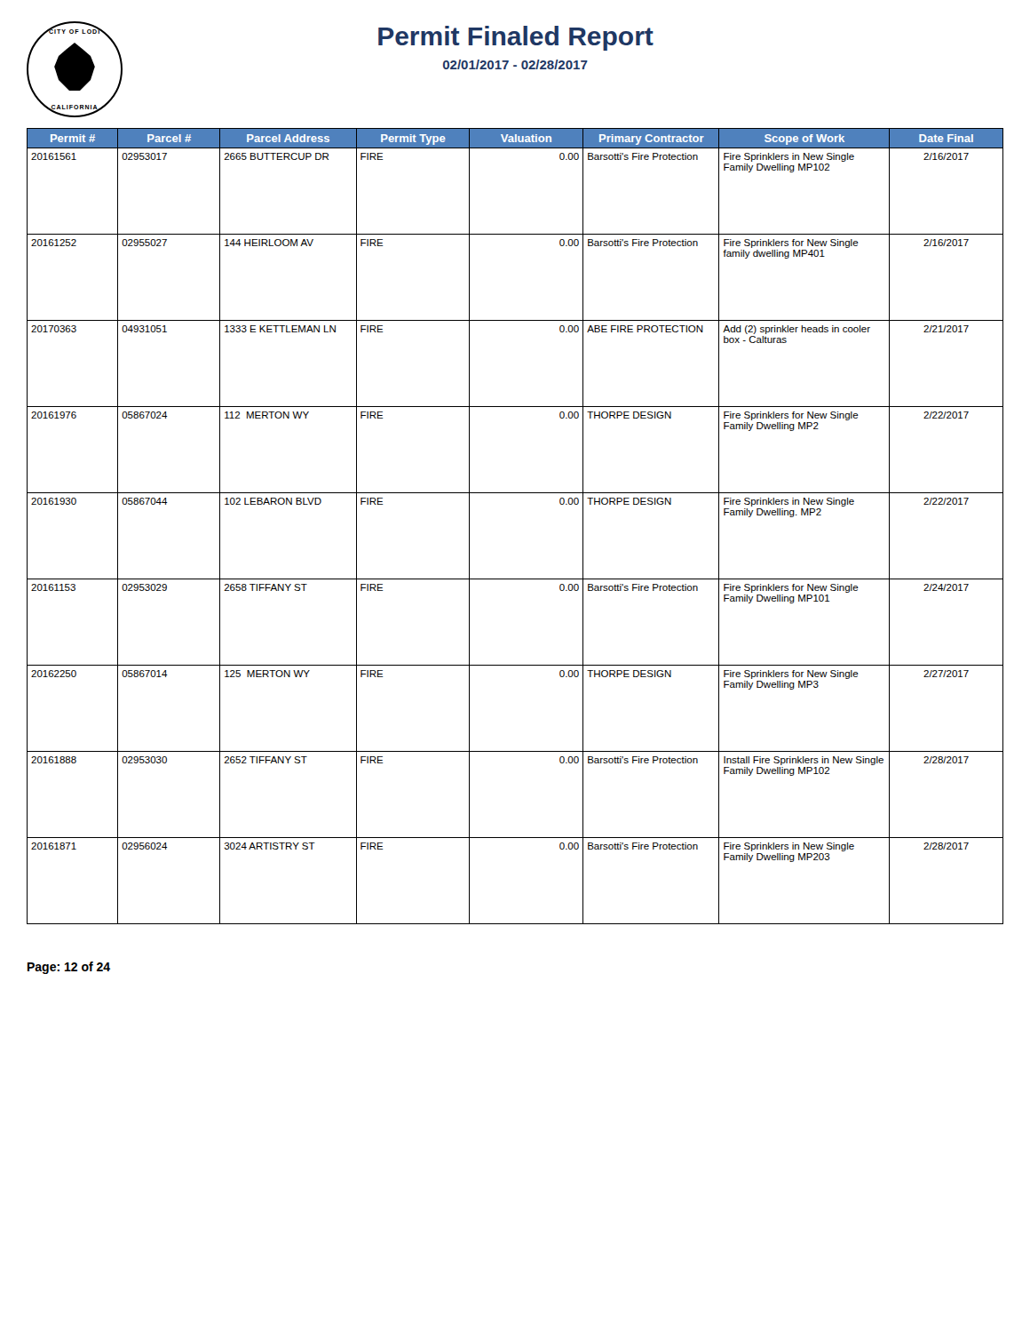CITY OF LODI
CALIFORNIA
Permit Finaled Report
02/01/2017 - 02/28/2017
| Permit # | Parcel # | Parcel Address | Permit Type | Valuation | Primary Contractor | Scope of Work | Date Final |
| --- | --- | --- | --- | --- | --- | --- | --- |
| 20161561 | 02953017 | 2665 BUTTERCUP DR | FIRE | 0.00 | Barsotti's Fire Protection | Fire Sprinklers in New Single Family Dwelling MP102 | 2/16/2017 |
| 20161252 | 02955027 | 144 HEIRLOOM AV | FIRE | 0.00 | Barsotti's Fire Protection | Fire Sprinklers for New Single family dwelling MP401 | 2/16/2017 |
| 20170363 | 04931051 | 1333 E KETTLEMAN LN | FIRE | 0.00 | ABE FIRE PROTECTION | Add (2) sprinkler heads in cooler box - Calturas | 2/21/2017 |
| 20161976 | 05867024 | 112 MERTON WY | FIRE | 0.00 | THORPE DESIGN | Fire Sprinklers for New Single Family Dwelling MP2 | 2/22/2017 |
| 20161930 | 05867044 | 102 LEBARON BLVD | FIRE | 0.00 | THORPE DESIGN | Fire Sprinklers in New Single Family Dwelling. MP2 | 2/22/2017 |
| 20161153 | 02953029 | 2658 TIFFANY ST | FIRE | 0.00 | Barsotti's Fire Protection | Fire Sprinklers for New Single Family Dwelling MP101 | 2/24/2017 |
| 20162250 | 05867014 | 125 MERTON WY | FIRE | 0.00 | THORPE DESIGN | Fire Sprinklers for New Single Family Dwelling MP3 | 2/27/2017 |
| 20161888 | 02953030 | 2652 TIFFANY ST | FIRE | 0.00 | Barsotti's Fire Protection | Install Fire Sprinklers in New Single Family Dwelling MP102 | 2/28/2017 |
| 20161871 | 02956024 | 3024 ARTISTRY ST | FIRE | 0.00 | Barsotti's Fire Protection | Fire Sprinklers in New Single Family Dwelling MP203 | 2/28/2017 |
Page: 12 of 24